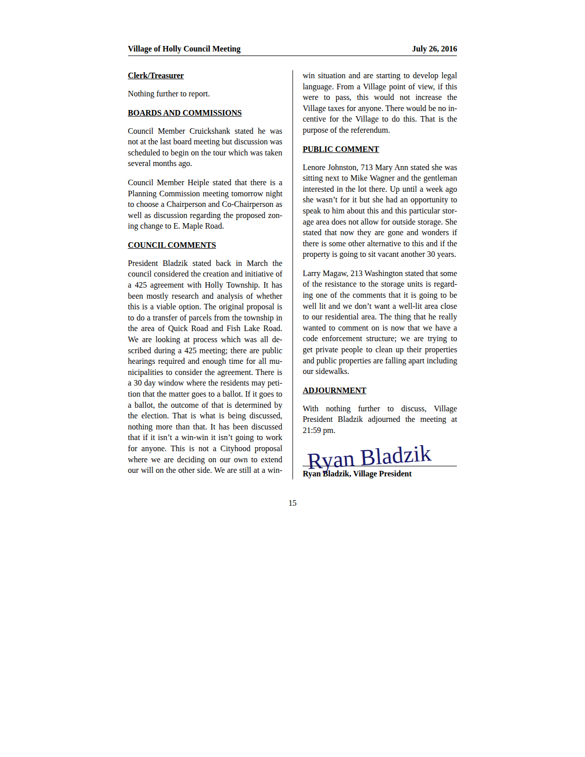Village of Holly Council Meeting July 26, 2016
Clerk/Treasurer
Nothing further to report.
BOARDS AND COMMISSIONS
Council Member Cruickshank stated he was not at the last board meeting but discussion was scheduled to begin on the tour which was taken several months ago.
Council Member Heiple stated that there is a Planning Commission meeting tomorrow night to choose a Chairperson and Co-Chairperson as well as discussion regarding the proposed zoning change to E. Maple Road.
COUNCIL COMMENTS
President Bladzik stated back in March the council considered the creation and initiative of a 425 agreement with Holly Township. It has been mostly research and analysis of whether this is a viable option. The original proposal is to do a transfer of parcels from the township in the area of Quick Road and Fish Lake Road. We are looking at process which was all described during a 425 meeting; there are public hearings required and enough time for all municipalities to consider the agreement. There is a 30 day window where the residents may petition that the matter goes to a ballot. If it goes to a ballot, the outcome of that is determined by the election. That is what is being discussed, nothing more than that. It has been discussed that if it isn’t a win-win it isn’t going to work for anyone. This is not a Cityhood proposal where we are deciding on our own to extend our will on the other side. We are still at a win-win situation and are starting to develop legal language. From a Village point of view, if this were to pass, this would not increase the Village taxes for anyone. There would be no incentive for the Village to do this. That is the purpose of the referendum.
PUBLIC COMMENT
Lenore Johnston, 713 Mary Ann stated she was sitting next to Mike Wagner and the gentleman interested in the lot there. Up until a week ago she wasn’t for it but she had an opportunity to speak to him about this and this particular storage area does not allow for outside storage. She stated that now they are gone and wonders if there is some other alternative to this and if the property is going to sit vacant another 30 years.
Larry Magaw, 213 Washington stated that some of the resistance to the storage units is regarding one of the comments that it is going to be well lit and we don’t want a well-lit area close to our residential area. The thing that he really wanted to comment on is now that we have a code enforcement structure; we are trying to get private people to clean up their properties and public properties are falling apart including our sidewalks.
ADJOURNMENT
With nothing further to discuss, Village President Bladzik adjourned the meeting at 21:59 pm.
Ryan Bladzik
Ryan Bladzik, Village President
15